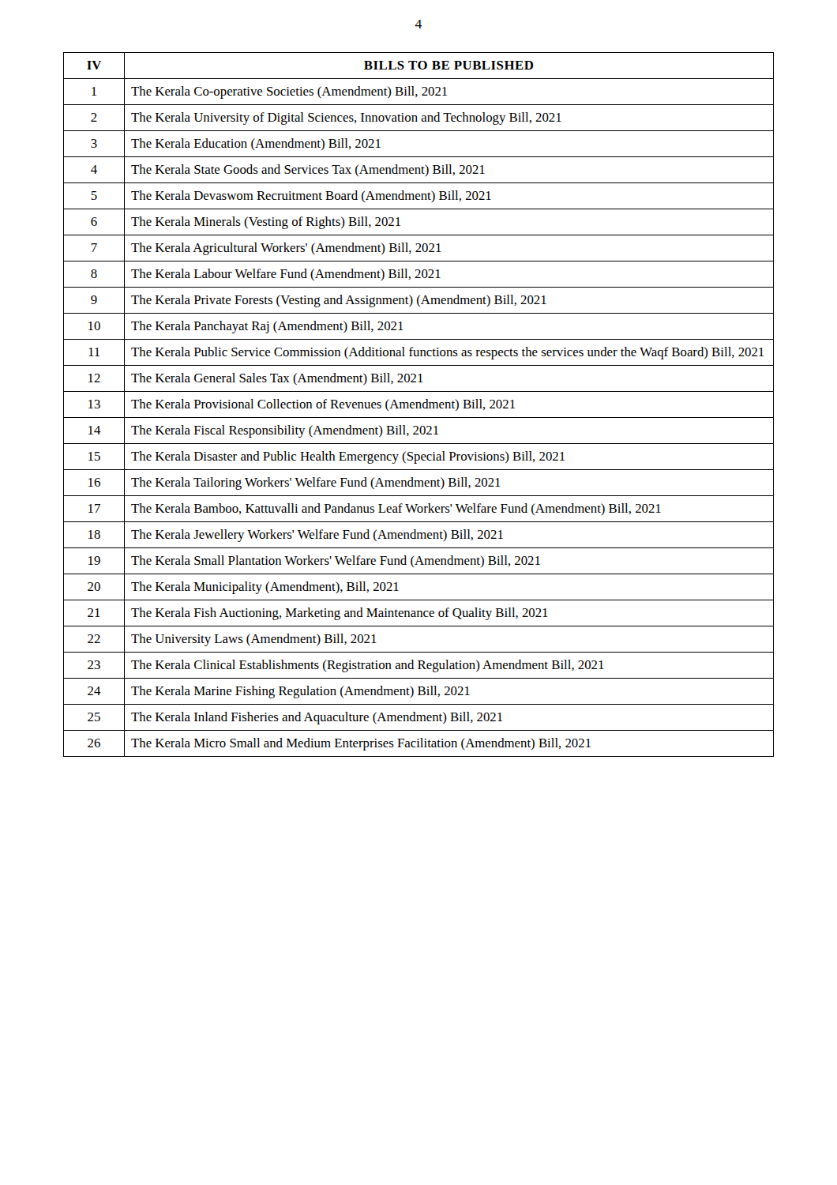4
| IV | BILLS TO BE PUBLISHED |
| --- | --- |
| 1 | The Kerala Co-operative Societies (Amendment) Bill, 2021 |
| 2 | The Kerala University of Digital Sciences, Innovation and Technology Bill, 2021 |
| 3 | The Kerala Education (Amendment) Bill, 2021 |
| 4 | The Kerala State Goods and Services Tax (Amendment) Bill, 2021 |
| 5 | The Kerala Devaswom Recruitment Board (Amendment) Bill, 2021 |
| 6 | The Kerala Minerals (Vesting of Rights) Bill, 2021 |
| 7 | The Kerala Agricultural Workers' (Amendment) Bill, 2021 |
| 8 | The Kerala Labour Welfare Fund (Amendment) Bill, 2021 |
| 9 | The Kerala Private Forests (Vesting and Assignment) (Amendment) Bill, 2021 |
| 10 | The Kerala Panchayat Raj (Amendment) Bill, 2021 |
| 11 | The Kerala Public Service Commission (Additional functions as respects the services under the Waqf Board) Bill, 2021 |
| 12 | The Kerala General Sales Tax (Amendment) Bill, 2021 |
| 13 | The Kerala Provisional Collection of Revenues (Amendment) Bill, 2021 |
| 14 | The Kerala Fiscal Responsibility (Amendment) Bill, 2021 |
| 15 | The Kerala Disaster and Public Health Emergency (Special Provisions) Bill, 2021 |
| 16 | The Kerala Tailoring Workers' Welfare Fund (Amendment) Bill, 2021 |
| 17 | The Kerala Bamboo, Kattuvalli and Pandanus Leaf Workers' Welfare Fund (Amendment) Bill, 2021 |
| 18 | The Kerala Jewellery Workers' Welfare Fund (Amendment) Bill, 2021 |
| 19 | The Kerala Small Plantation Workers' Welfare Fund (Amendment) Bill, 2021 |
| 20 | The Kerala Municipality (Amendment), Bill, 2021 |
| 21 | The Kerala Fish Auctioning, Marketing and Maintenance of Quality Bill, 2021 |
| 22 | The University Laws (Amendment) Bill, 2021 |
| 23 | The Kerala Clinical Establishments (Registration and Regulation) Amendment Bill, 2021 |
| 24 | The Kerala Marine Fishing Regulation (Amendment) Bill, 2021 |
| 25 | The Kerala Inland Fisheries and Aquaculture (Amendment) Bill, 2021 |
| 26 | The Kerala Micro Small and Medium Enterprises Facilitation (Amendment) Bill, 2021 |